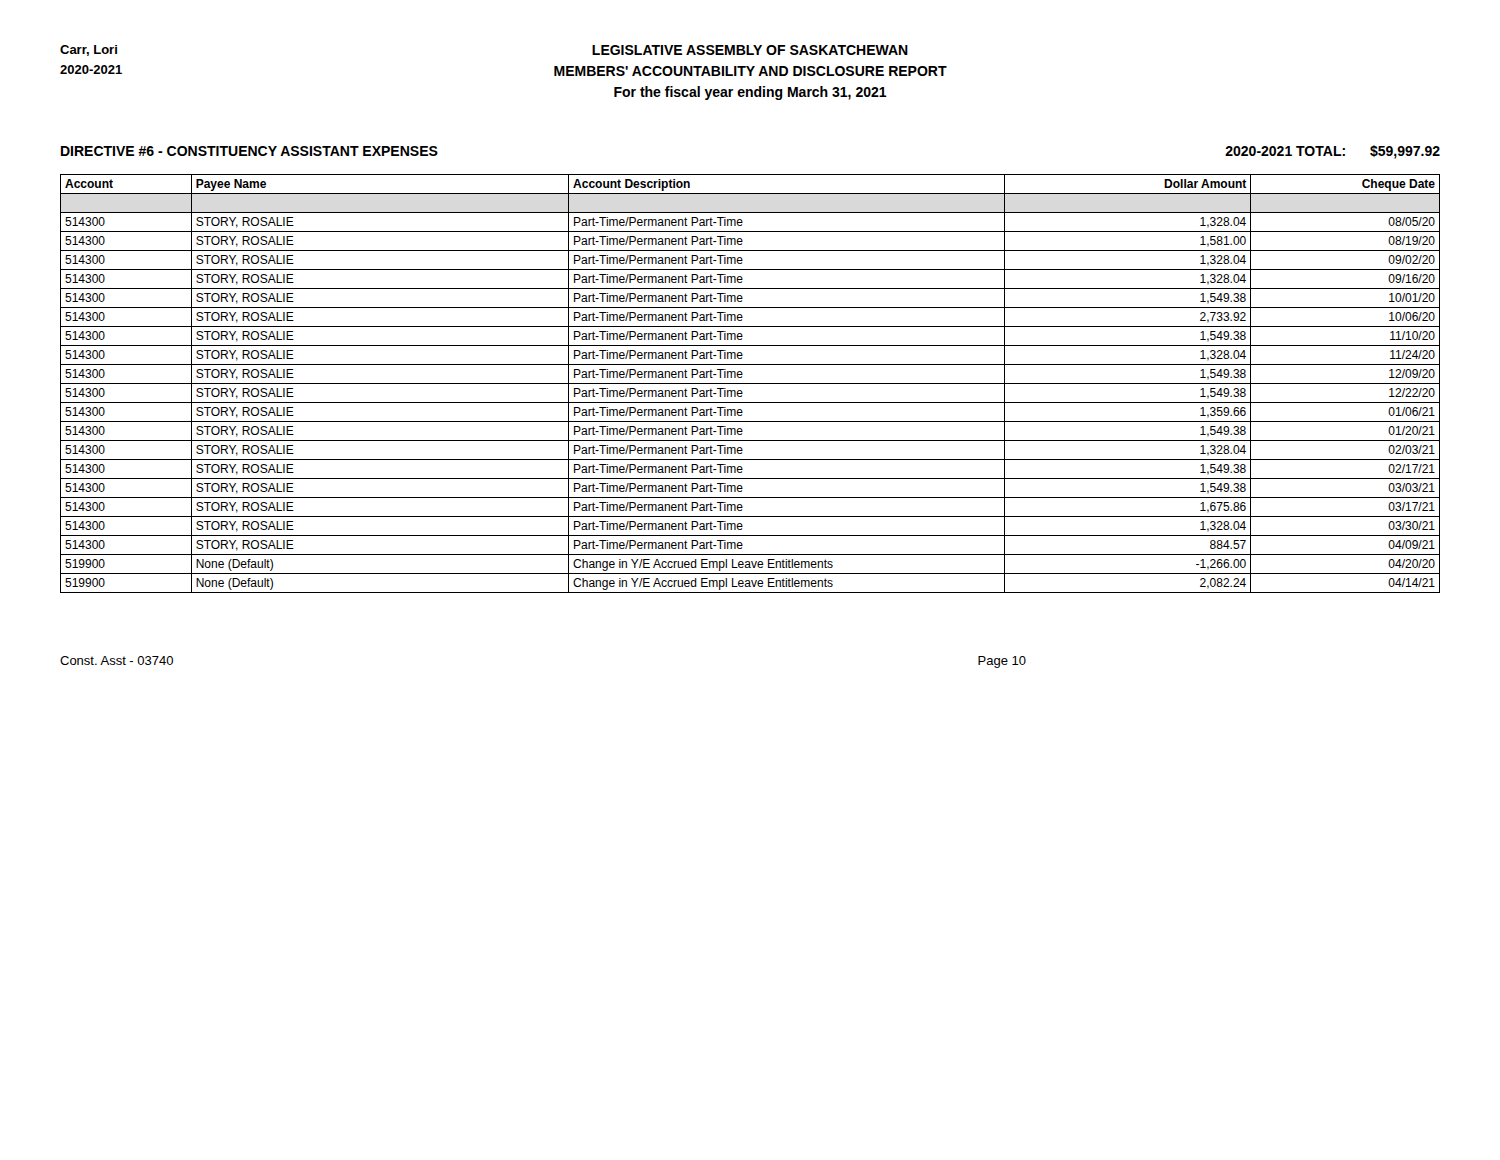Carr, Lori
2020-2021
LEGISLATIVE ASSEMBLY OF SASKATCHEWAN
MEMBERS' ACCOUNTABILITY AND DISCLOSURE REPORT
For the fiscal year ending March 31, 2021
DIRECTIVE #6 - CONSTITUENCY ASSISTANT EXPENSES
2020-2021 TOTAL: $59,997.92
| Account | Payee Name | Account Description | Dollar Amount | Cheque Date |
| --- | --- | --- | --- | --- |
| 514300 | STORY, ROSALIE | Part-Time/Permanent Part-Time | 1,328.04 | 08/05/20 |
| 514300 | STORY, ROSALIE | Part-Time/Permanent Part-Time | 1,581.00 | 08/19/20 |
| 514300 | STORY, ROSALIE | Part-Time/Permanent Part-Time | 1,328.04 | 09/02/20 |
| 514300 | STORY, ROSALIE | Part-Time/Permanent Part-Time | 1,328.04 | 09/16/20 |
| 514300 | STORY, ROSALIE | Part-Time/Permanent Part-Time | 1,549.38 | 10/01/20 |
| 514300 | STORY, ROSALIE | Part-Time/Permanent Part-Time | 2,733.92 | 10/06/20 |
| 514300 | STORY, ROSALIE | Part-Time/Permanent Part-Time | 1,549.38 | 11/10/20 |
| 514300 | STORY, ROSALIE | Part-Time/Permanent Part-Time | 1,328.04 | 11/24/20 |
| 514300 | STORY, ROSALIE | Part-Time/Permanent Part-Time | 1,549.38 | 12/09/20 |
| 514300 | STORY, ROSALIE | Part-Time/Permanent Part-Time | 1,549.38 | 12/22/20 |
| 514300 | STORY, ROSALIE | Part-Time/Permanent Part-Time | 1,359.66 | 01/06/21 |
| 514300 | STORY, ROSALIE | Part-Time/Permanent Part-Time | 1,549.38 | 01/20/21 |
| 514300 | STORY, ROSALIE | Part-Time/Permanent Part-Time | 1,328.04 | 02/03/21 |
| 514300 | STORY, ROSALIE | Part-Time/Permanent Part-Time | 1,549.38 | 02/17/21 |
| 514300 | STORY, ROSALIE | Part-Time/Permanent Part-Time | 1,549.38 | 03/03/21 |
| 514300 | STORY, ROSALIE | Part-Time/Permanent Part-Time | 1,675.86 | 03/17/21 |
| 514300 | STORY, ROSALIE | Part-Time/Permanent Part-Time | 1,328.04 | 03/30/21 |
| 514300 | STORY, ROSALIE | Part-Time/Permanent Part-Time | 884.57 | 04/09/21 |
| 519900 | None (Default) | Change in Y/E Accrued Empl Leave Entitlements | -1,266.00 | 04/20/20 |
| 519900 | None (Default) | Change in Y/E Accrued Empl Leave Entitlements | 2,082.24 | 04/14/21 |
Const. Asst - 03740
Page 10